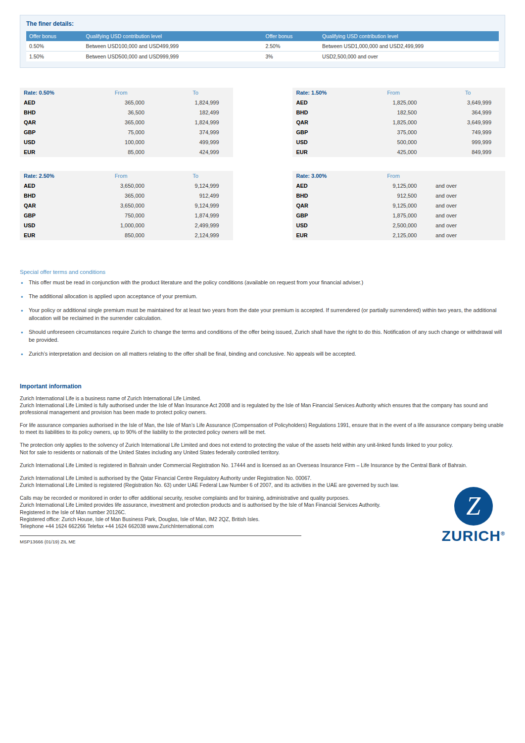The finer details:
| Offer bonus | Qualifying USD contribution level | Offer bonus | Qualifying USD contribution level |
| --- | --- | --- | --- |
| 0.50% | Between USD100,000 and USD499,999 | 2.50% | Between USD1,000,000 and USD2,499,999 |
| 1.50% | Between USD500,000 and USD999,999 | 3% | USD2,500,000 and over |
| / Rate: 0.50% / From / To / / --- / --- / --- / / AED / 365,000 / 1,824,999 / / BHD / 36,500 / 182,499 / / QAR / 365,000 / 1,824,999 / / GBP / 75,000 / 374,999 / / USD / 100,000 / 499,999 / / EUR / 85,000 / 424,999 / / Rate: 2.50% / From / To / / --- / --- / --- / / AED / 3,650,000 / 9,124,999 / / BHD / 365,000 / 912,499 / / QAR / 3,650,000 / 9,124,999 / / GBP / 750,000 / 1,874,999 / / USD / 1,000,000 / 2,499,999 / / EUR / 850,000 / 2,124,999 / | / Rate: 1.50% / From / To / / --- / --- / --- / / AED / 1,825,000 / 3,649,999 / / BHD / 182,500 / 364,999 / / QAR / 1,825,000 / 3,649,999 / / GBP / 375,000 / 749,999 / / USD / 500,000 / 999,999 / / EUR / 425,000 / 849,999 / / Rate: 3.00% / From / / / --- / --- / --- / / AED / 9,125,000 / and over / / BHD / 912,500 / and over / / QAR / 9,125,000 / and over / / GBP / 1,875,000 / and over / / USD / 2,500,000 / and over / / EUR / 2,125,000 / and over / |
Special offer terms and conditions
This offer must be read in conjunction with the product literature and the policy conditions (available on request from your financial adviser.)
The additional allocation is applied upon acceptance of your premium.
Your policy or additional single premium must be maintained for at least two years from the date your premium is accepted. If surrendered (or partially surrendered) within two years, the additional allocation will be reclaimed in the surrender calculation.
Should unforeseen circumstances require Zurich to change the terms and conditions of the offer being issued, Zurich shall have the right to do this. Notification of any such change or withdrawal will be provided.
Zurich’s interpretation and decision on all matters relating to the offer shall be final, binding and conclusive. No appeals will be accepted.
Important information
Zurich International Life is a business name of Zurich International Life Limited.
Zurich International Life Limited is fully authorised under the Isle of Man Insurance Act 2008 and is regulated by the Isle of Man Financial Services Authority which ensures that the company has sound and professional management and provision has been made to protect policy owners.
For life assurance companies authorised in the Isle of Man, the Isle of Man’s Life Assurance (Compensation of Policyholders) Regulations 1991, ensure that in the event of a life assurance company being unable to meet its liabilities to its policy owners, up to 90% of the liability to the protected policy owners will be met.
The protection only applies to the solvency of Zurich International Life Limited and does not extend to protecting the value of the assets held within any unit-linked funds linked to your policy.
Not for sale to residents or nationals of the United States including any United States federally controlled territory.
Zurich International Life Limited is registered in Bahrain under Commercial Registration No. 17444 and is licensed as an Overseas Insurance Firm – Life Insurance by the Central Bank of Bahrain.
Zurich International Life Limited is authorised by the Qatar Financial Centre Regulatory Authority under Registration No. 00067.
Zurich International Life Limited is registered (Registration No. 63) under UAE Federal Law Number 6 of 2007, and its activities in the UAE are governed by such law.
Calls may be recorded or monitored in order to offer additional security, resolve complaints and for training, administrative and quality purposes.
Zurich International Life Limited provides life assurance, investment and protection products and is authorised by the Isle of Man Financial Services Authority.
Registered in the Isle of Man number 20126C.
Registered office: Zurich House, Isle of Man Business Park, Douglas, Isle of Man, IM2 2QZ, British Isles.
Telephone +44 1624 662266 Telefax +44 1624 662038 www.ZurichInternational.com
MSP13666 (01/19) ZIL ME
Z
ZURICH®